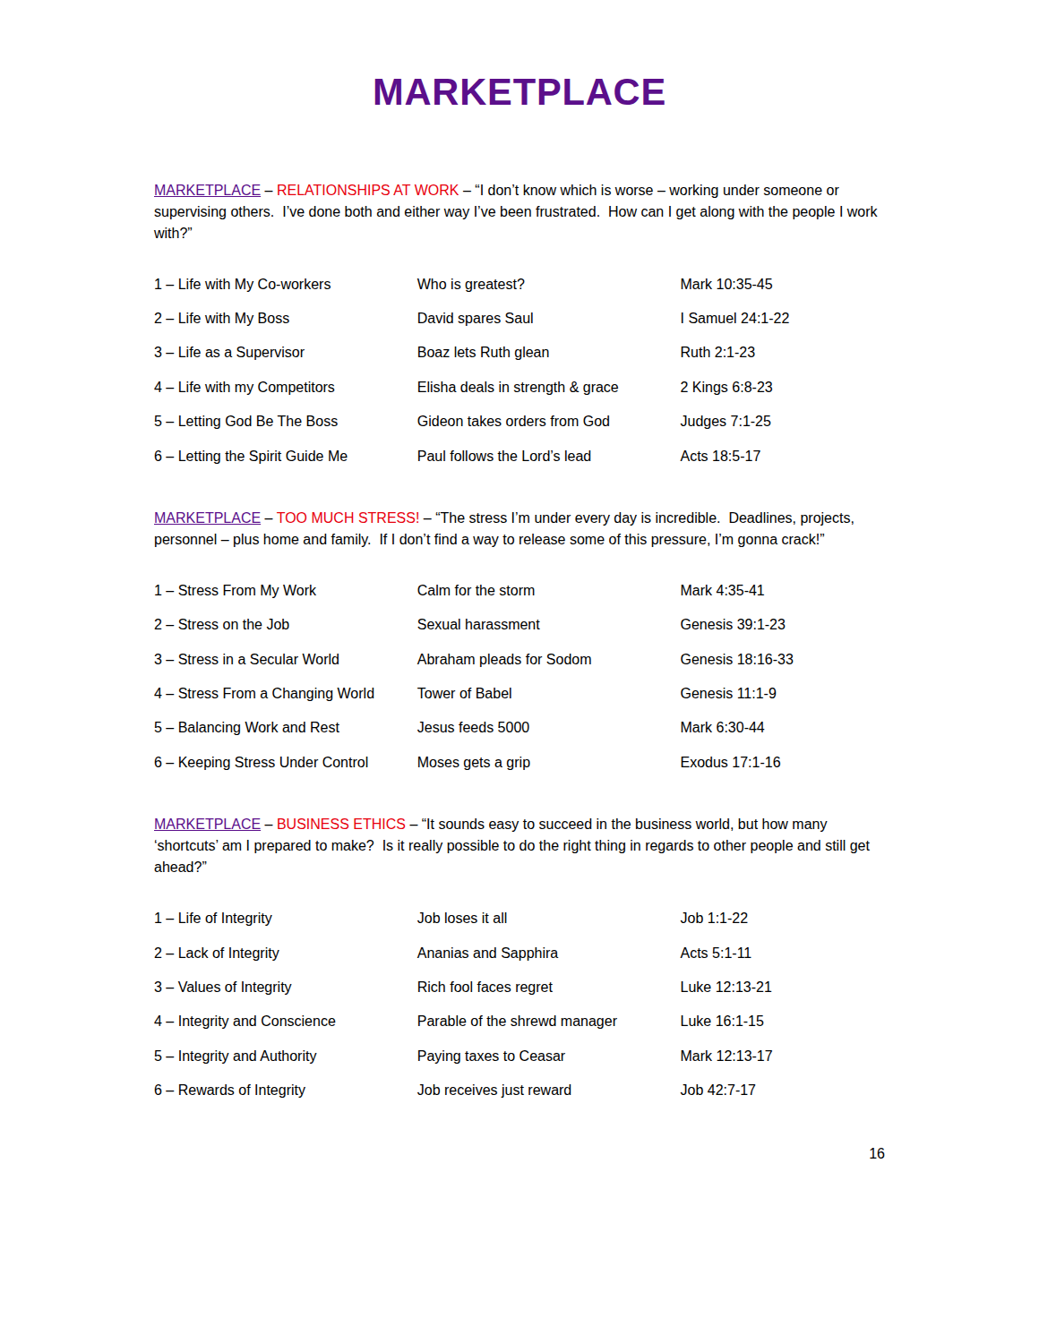MARKETPLACE
MARKETPLACE – RELATIONSHIPS AT WORK – “I don’t know which is worse – working under someone or supervising others. I’ve done both and either way I’ve been frustrated. How can I get along with the people I work with?”
| 1 – Life with My Co-workers | Who is greatest? | Mark 10:35-45 |
| 2 – Life with My Boss | David spares Saul | I Samuel 24:1-22 |
| 3 – Life as a Supervisor | Boaz lets Ruth glean | Ruth 2:1-23 |
| 4 – Life with my Competitors | Elisha deals in strength & grace | 2 Kings 6:8-23 |
| 5 – Letting God Be The Boss | Gideon takes orders from God | Judges 7:1-25 |
| 6 – Letting the Spirit Guide Me | Paul follows the Lord’s lead | Acts 18:5-17 |
MARKETPLACE – TOO MUCH STRESS! – “The stress I’m under every day is incredible. Deadlines, projects, personnel – plus home and family. If I don’t find a way to release some of this pressure, I’m gonna crack!”
| 1 – Stress From My Work | Calm for the storm | Mark 4:35-41 |
| 2 – Stress on the Job | Sexual harassment | Genesis 39:1-23 |
| 3 – Stress in a Secular World | Abraham pleads for Sodom | Genesis 18:16-33 |
| 4 – Stress From a Changing World | Tower of Babel | Genesis 11:1-9 |
| 5 – Balancing Work and Rest | Jesus feeds 5000 | Mark 6:30-44 |
| 6 – Keeping Stress Under Control | Moses gets a grip | Exodus 17:1-16 |
MARKETPLACE – BUSINESS ETHICS – “It sounds easy to succeed in the business world, but how many ‘shortcuts’ am I prepared to make? Is it really possible to do the right thing in regards to other people and still get ahead?”
| 1 – Life of Integrity | Job loses it all | Job 1:1-22 |
| 2 – Lack of Integrity | Ananias and Sapphira | Acts 5:1-11 |
| 3 – Values of Integrity | Rich fool faces regret | Luke 12:13-21 |
| 4 – Integrity and Conscience | Parable of the shrewd manager | Luke 16:1-15 |
| 5 – Integrity and Authority | Paying taxes to Ceasar | Mark 12:13-17 |
| 6 – Rewards of Integrity | Job receives just reward | Job 42:7-17 |
16